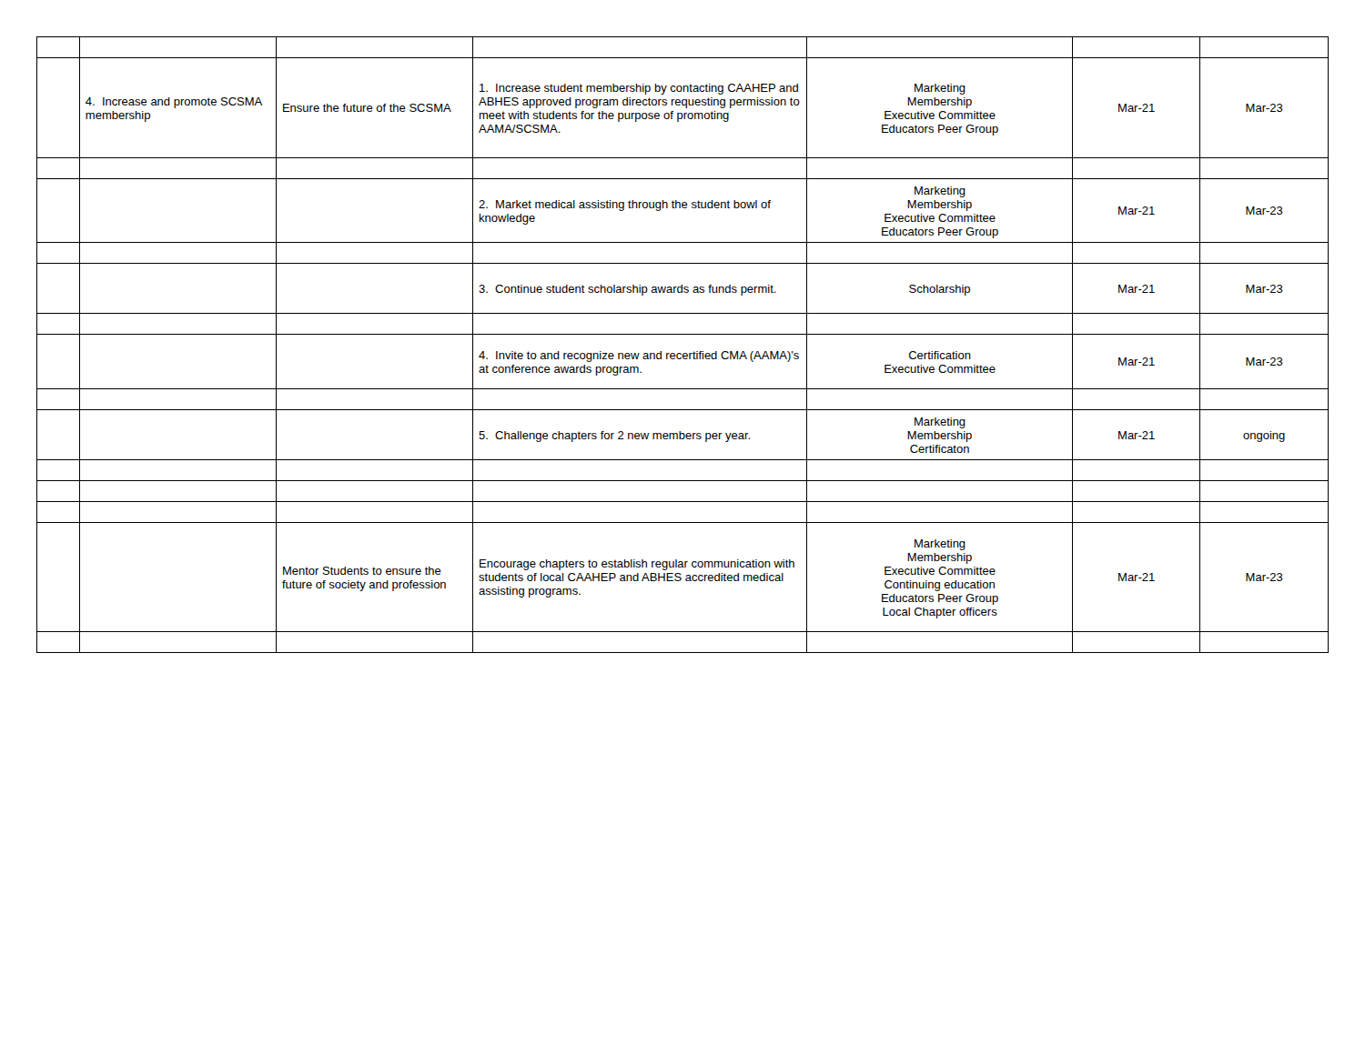| | 4. Increase and promote SCSMA membership | Ensure the future of the SCSMA | 1. Increase student membership by contacting CAAHEP and ABHES approved program directors requesting permission to meet with students for the purpose of promoting AAMA/SCSMA. | Marketing Membership Executive Committee Educators Peer Group | Mar-21 | Mar-23 |
| | | | 2. Market medical assisting through the student bowl of knowledge | Marketing Membership Executive Committee Educators Peer Group | Mar-21 | Mar-23 |
| | | | 3. Continue student scholarship awards as funds permit. | Scholarship | Mar-21 | Mar-23 |
| | | | 4. Invite to and recognize new and recertified CMA (AAMA)'s at conference awards program. | Certification Executive Committee | Mar-21 | Mar-23 |
| | | | 5. Challenge chapters for 2 new members per year. | Marketing Membership Certificaton | Mar-21 | ongoing |
| | | Mentor Students to ensure the future of society and profession | Encourage chapters to establish regular communication with students of local CAAHEP and ABHES accredited medical assisting programs. | Marketing Membership Executive Committee Continuing education Educators Peer Group Local Chapter officers | Mar-21 | Mar-23 |